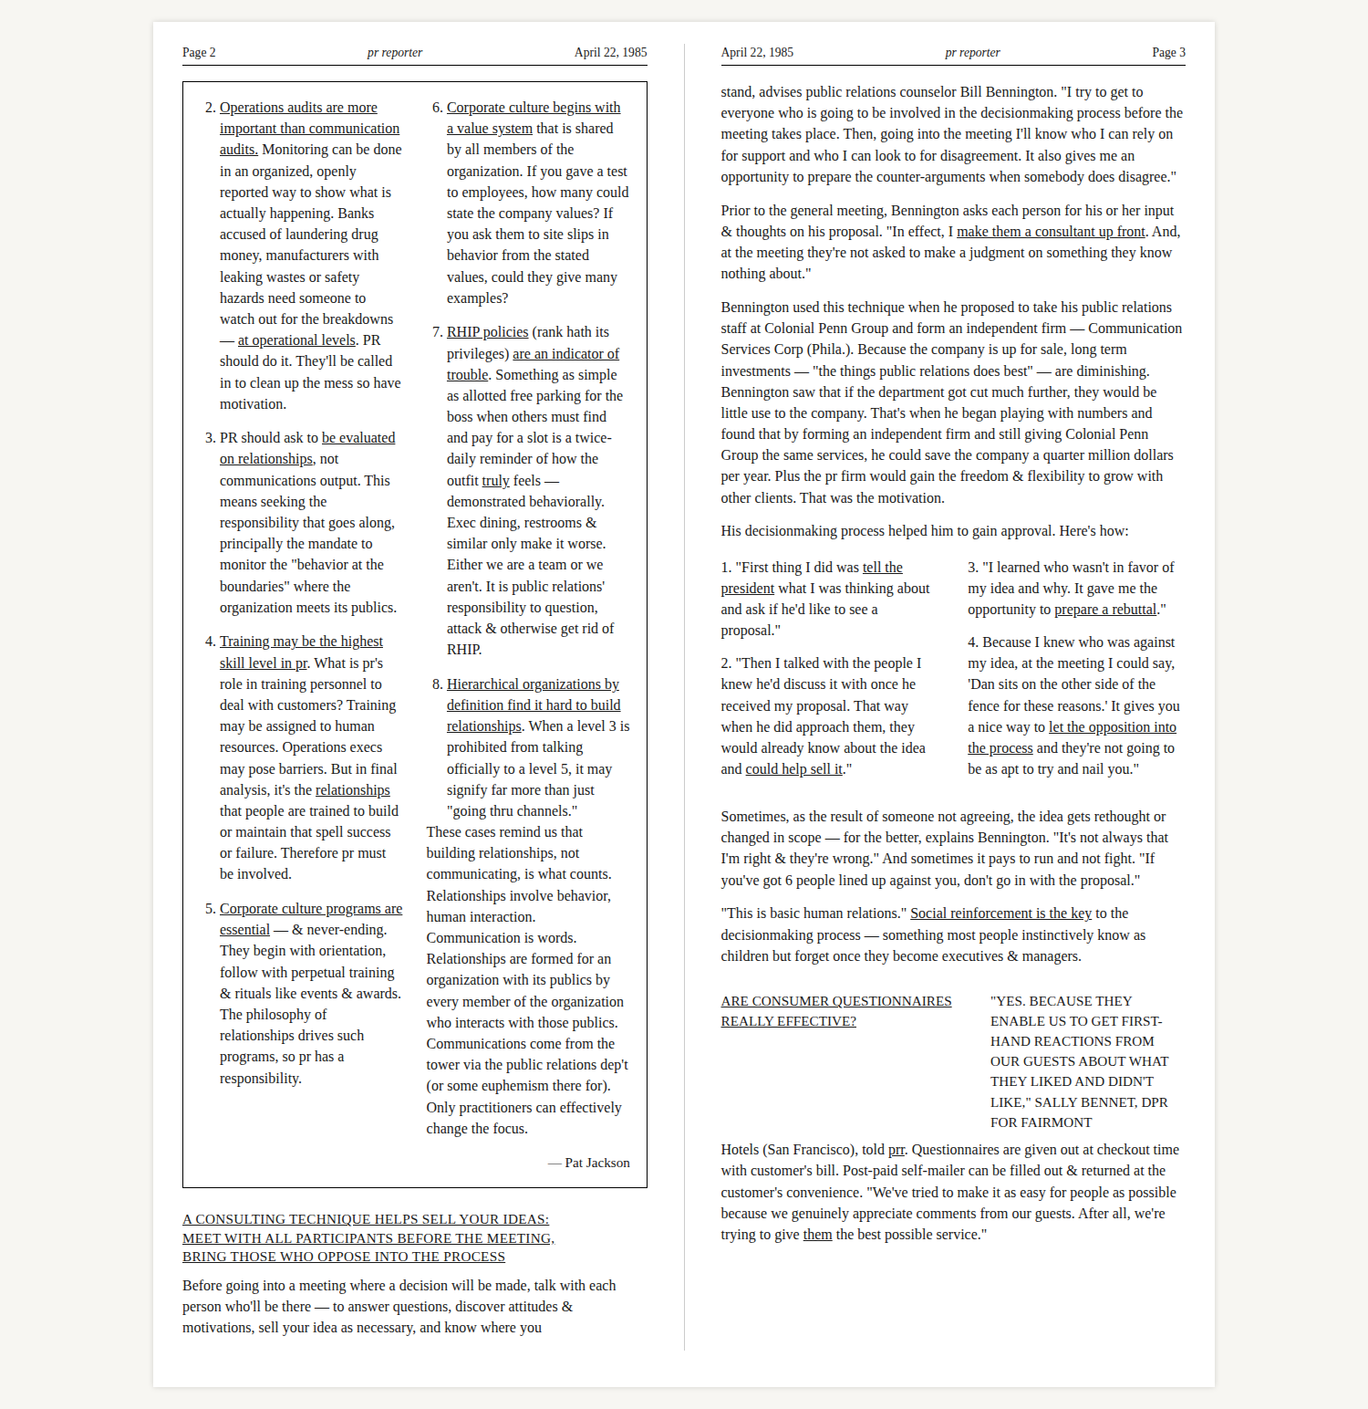Page 2 pr reporter April 22, 1985
Operations audits are more important than communication audits. Monitoring can be done in an organized, openly reported way to show what is actually happening. Banks accused of laundering drug money, manufacturers with leaking wastes or safety hazards need someone to watch out for the breakdowns — at operational levels. PR should do it. They'll be called in to clean up the mess so have motivation.
PR should ask to be evaluated on relationships, not communications output. This means seeking the responsibility that goes along, principally the mandate to monitor the "behavior at the boundaries" where the organization meets its publics.
Training may be the highest skill level in pr. What is pr's role in training personnel to deal with customers? Training may be assigned to human resources. Operations execs may pose barriers. But in final analysis, it's the relationships that people are trained to build or maintain that spell success or failure. Therefore pr must be involved.
Corporate culture programs are essential — & never-ending. They begin with orientation, follow with perpetual training & rituals like events & awards. The philosophy of relationships drives such programs, so pr has a responsibility.
Corporate culture begins with a value system that is shared by all members of the organization. If you gave a test to employees, how many could state the company values? If you ask them to site slips in behavior from the stated values, could they give many examples?
RHIP policies (rank hath its privileges) are an indicator of trouble. Something as simple as allotted free parking for the boss when others must find and pay for a slot is a twice-daily reminder of how the outfit truly feels — demonstrated behaviorally. Exec dining, restrooms & similar only make it worse. Either we are a team or we aren't. It is public relations' responsibility to question, attack & otherwise get rid of RHIP.
Hierarchical organizations by definition find it hard to build relationships. When a level 3 is prohibited from talking officially to a level 5, it may signify far more than just "going thru channels."
These cases remind us that building relationships, not communicating, is what counts. Relationships involve behavior, human interaction. Communication is words. Relationships are formed for an organization with its publics by every member of the organization who interacts with those publics. Communications come from the tower via the public relations dep't (or some euphemism there for). Only practitioners can effectively change the focus.
— Pat Jackson
A CONSULTING TECHNIQUE HELPS SELL YOUR IDEAS:
MEET WITH ALL PARTICIPANTS BEFORE THE MEETING,
BRING THOSE WHO OPPOSE INTO THE PROCESS
Before going into a meeting where a decision will be made, talk with each person who'll be there — to answer questions, discover attitudes & motivations, sell your idea as necessary, and know where you
April 22, 1985 pr reporter Page 3
stand, advises public relations counselor Bill Bennington. "I try to get to everyone who is going to be involved in the decisionmaking process before the meeting takes place. Then, going into the meeting I'll know who I can rely on for support and who I can look to for disagreement. It also gives me an opportunity to prepare the counter-arguments when somebody does disagree."
Prior to the general meeting, Bennington asks each person for his or her input & thoughts on his proposal. "In effect, I make them a consultant up front. And, at the meeting they're not asked to make a judgment on something they know nothing about."
Bennington used this technique when he proposed to take his public relations staff at Colonial Penn Group and form an independent firm — Communication Services Corp (Phila.). Because the company is up for sale, long term investments — "the things public relations does best" — are diminishing. Bennington saw that if the department got cut much further, they would be little use to the company. That's when he began playing with numbers and found that by forming an independent firm and still giving Colonial Penn Group the same services, he could save the company a quarter million dollars per year. Plus the pr firm would gain the freedom & flexibility to grow with other clients. That was the motivation.
His decisionmaking process helped him to gain approval. Here's how:
1. "First thing I did was tell the president what I was thinking about and ask if he'd like to see a proposal."
2. "Then I talked with the people I knew he'd discuss it with once he received my proposal. That way when he did approach them, they would already know about the idea and could help sell it."
3. "I learned who wasn't in favor of my idea and why. It gave me the opportunity to prepare a rebuttal."
4. Because I knew who was against my idea, at the meeting I could say, 'Dan sits on the other side of the fence for these reasons.' It gives you a nice way to let the opposition into the process and they're not going to be as apt to try and nail you."
Sometimes, as the result of someone not agreeing, the idea gets rethought or changed in scope — for the better, explains Bennington. "It's not always that I'm right & they're wrong." And sometimes it pays to run and not fight. "If you've got 6 people lined up against you, don't go in with the proposal."
"This is basic human relations." Social reinforcement is the key to the decisionmaking process — something most people instinctively know as children but forget once they become executives & managers.
ARE CONSUMER QUESTIONNAIRES
REALLY EFFECTIVE? "Yes. Because they enable us to get first-hand reactions from our guests about what they liked and didn't like," Sally Bennet, dpr for Fairmont
Hotels (San Francisco), told prr. Questionnaires are given out at checkout time with customer's bill. Post-paid self-mailer can be filled out & returned at the customer's convenience. "We've tried to make it as easy for people as possible because we genuinely appreciate comments from our guests. After all, we're trying to give them the best possible service."